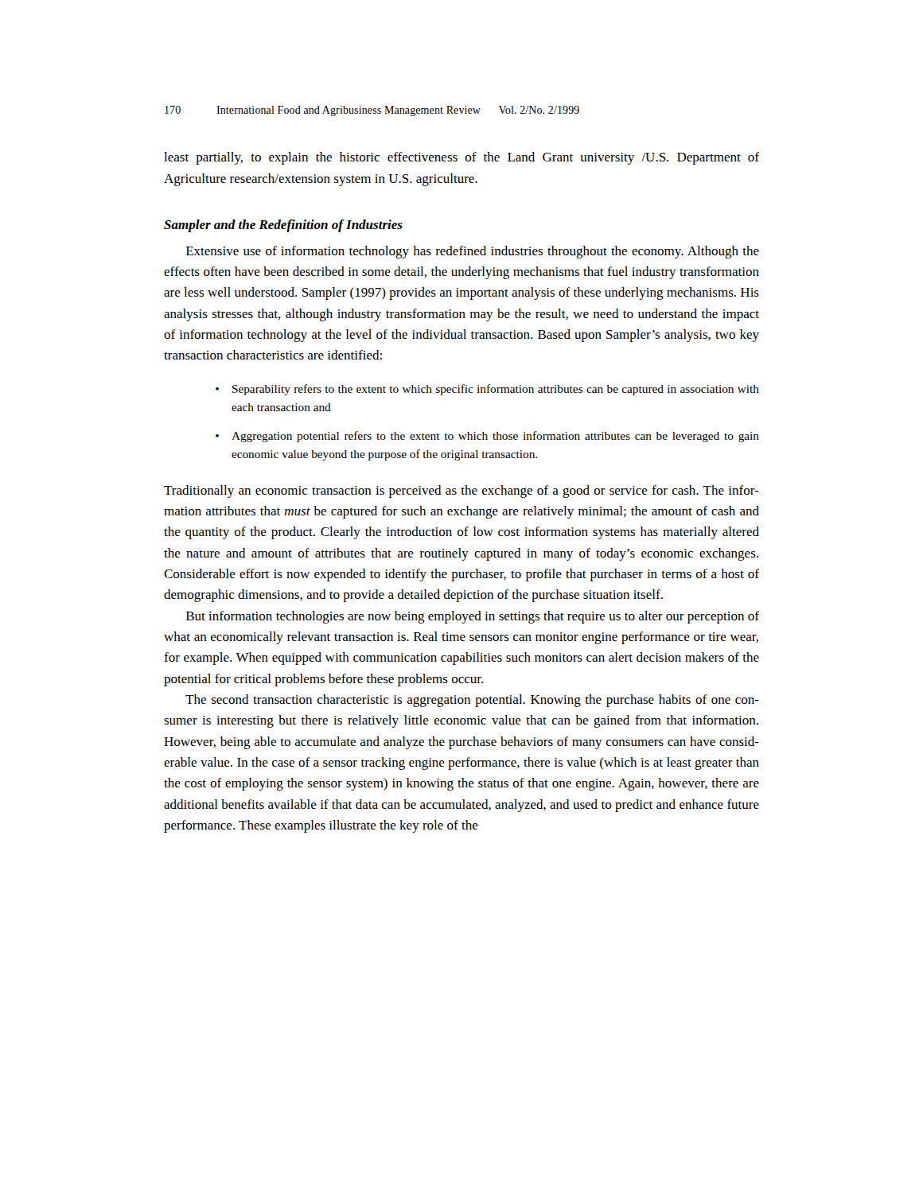170 International Food and Agribusiness Management ReviewVol. 2/No. 2/1999
least partially, to explain the historic effectiveness of the Land Grant university /U.S. Department of Agriculture research/extension system in U.S. agriculture.
Sampler and the Redefinition of Industries
Extensive use of information technology has redefined industries throughout the economy. Although the effects often have been described in some detail, the underlying mechanisms that fuel industry transformation are less well understood. Sampler (1997) provides an important analysis of these underlying mechanisms. His analysis stresses that, although industry transformation may be the result, we need to understand the impact of information technology at the level of the individual transaction. Based upon Sampler’s analysis, two key transaction characteristics are identified:
Separability refers to the extent to which specific information attributes can be captured in association with each transaction and
Aggregation potential refers to the extent to which those information attributes can be leveraged to gain economic value beyond the purpose of the original transaction.
Traditionally an economic transaction is perceived as the exchange of a good or service for cash. The information attributes that must be captured for such an exchange are relatively minimal; the amount of cash and the quantity of the product. Clearly the introduction of low cost information systems has materially altered the nature and amount of attributes that are routinely captured in many of today’s economic exchanges. Considerable effort is now expended to identify the purchaser, to profile that purchaser in terms of a host of demographic dimensions, and to provide a detailed depiction of the purchase situation itself.
But information technologies are now being employed in settings that require us to alter our perception of what an economically relevant transaction is. Real time sensors can monitor engine performance or tire wear, for example. When equipped with communication capabilities such monitors can alert decision makers of the potential for critical problems before these problems occur.
The second transaction characteristic is aggregation potential. Knowing the purchase habits of one consumer is interesting but there is relatively little economic value that can be gained from that information. However, being able to accumulate and analyze the purchase behaviors of many consumers can have considerable value. In the case of a sensor tracking engine performance, there is value (which is at least greater than the cost of employing the sensor system) in knowing the status of that one engine. Again, however, there are additional benefits available if that data can be accumulated, analyzed, and used to predict and enhance future performance. These examples illustrate the key role of the